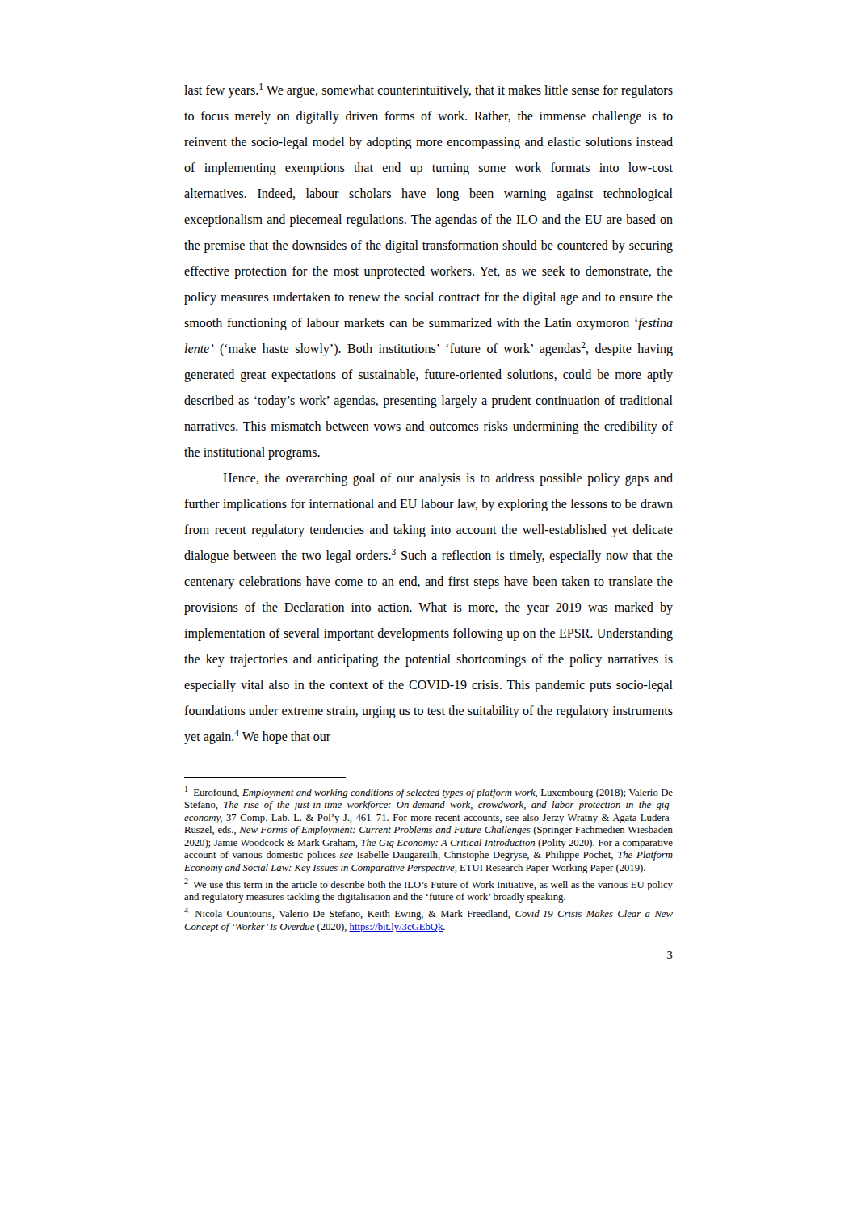last few years.1 We argue, somewhat counterintuitively, that it makes little sense for regulators to focus merely on digitally driven forms of work. Rather, the immense challenge is to reinvent the socio-legal model by adopting more encompassing and elastic solutions instead of implementing exemptions that end up turning some work formats into low-cost alternatives. Indeed, labour scholars have long been warning against technological exceptionalism and piecemeal regulations. The agendas of the ILO and the EU are based on the premise that the downsides of the digital transformation should be countered by securing effective protection for the most unprotected workers. Yet, as we seek to demonstrate, the policy measures undertaken to renew the social contract for the digital age and to ensure the smooth functioning of labour markets can be summarized with the Latin oxymoron ‘festina lente’ (‘make haste slowly’). Both institutions’ ‘future of work’ agendas2, despite having generated great expectations of sustainable, future-oriented solutions, could be more aptly described as ‘today’s work’ agendas, presenting largely a prudent continuation of traditional narratives. This mismatch between vows and outcomes risks undermining the credibility of the institutional programs.
Hence, the overarching goal of our analysis is to address possible policy gaps and further implications for international and EU labour law, by exploring the lessons to be drawn from recent regulatory tendencies and taking into account the well-established yet delicate dialogue between the two legal orders.3 Such a reflection is timely, especially now that the centenary celebrations have come to an end, and first steps have been taken to translate the provisions of the Declaration into action. What is more, the year 2019 was marked by implementation of several important developments following up on the EPSR. Understanding the key trajectories and anticipating the potential shortcomings of the policy narratives is especially vital also in the context of the COVID-19 crisis. This pandemic puts socio-legal foundations under extreme strain, urging us to test the suitability of the regulatory instruments yet again.4 We hope that our
1 Eurofound, Employment and working conditions of selected types of platform work, Luxembourg (2018); Valerio De Stefano, The rise of the just-in-time workforce: On-demand work, crowdwork, and labor protection in the gig-economy, 37 Comp. Lab. L. & Pol’y J., 461–71. For more recent accounts, see also Jerzy Wratny & Agata Ludera-Ruszel, eds., New Forms of Employment: Current Problems and Future Challenges (Springer Fachmedien Wiesbaden 2020); Jamie Woodcock & Mark Graham, The Gig Economy: A Critical Introduction (Polity 2020). For a comparative account of various domestic polices see Isabelle Daugareilh, Christophe Degryse, & Philippe Pochet, The Platform Economy and Social Law: Key Issues in Comparative Perspective, ETUI Research Paper-Working Paper (2019).
2 We use this term in the article to describe both the ILO’s Future of Work Initiative, as well as the various EU policy and regulatory measures tackling the digitalisation and the ‘future of work’ broadly speaking.
4 Nicola Countouris, Valerio De Stefano, Keith Ewing, & Mark Freedland, Covid-19 Crisis Makes Clear a New Concept of ‘Worker’ Is Overdue (2020), https://bit.ly/3cGEbQk.
3